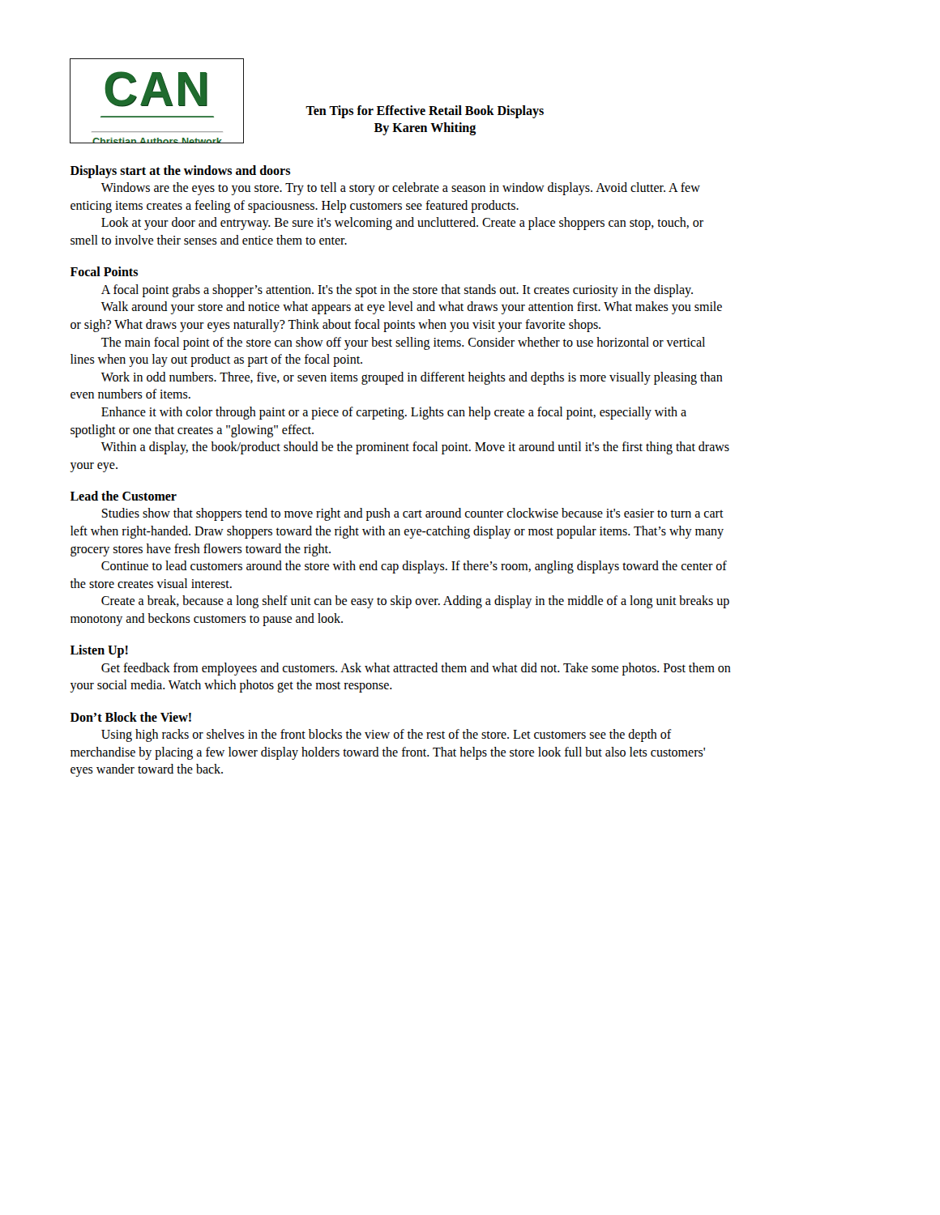CAN
Christian Authors Network
Ten Tips for Effective Retail Book Displays
By Karen Whiting
Displays start at the windows and doors
Windows are the eyes to you store. Try to tell a story or celebrate a season in window displays. Avoid clutter. A few enticing items creates a feeling of spaciousness. Help customers see featured products.
Look at your door and entryway. Be sure it's welcoming and uncluttered. Create a place shoppers can stop, touch, or smell to involve their senses and entice them to enter.
Focal Points
A focal point grabs a shopper’s attention. It's the spot in the store that stands out. It creates curiosity in the display.
Walk around your store and notice what appears at eye level and what draws your attention first. What makes you smile or sigh? What draws your eyes naturally? Think about focal points when you visit your favorite shops.
The main focal point of the store can show off your best selling items. Consider whether to use horizontal or vertical lines when you lay out product as part of the focal point.
Work in odd numbers. Three, five, or seven items grouped in different heights and depths is more visually pleasing than even numbers of items.
Enhance it with color through paint or a piece of carpeting. Lights can help create a focal point, especially with a spotlight or one that creates a "glowing" effect.
Within a display, the book/product should be the prominent focal point. Move it around until it's the first thing that draws your eye.
Lead the Customer
Studies show that shoppers tend to move right and push a cart around counter clockwise because it's easier to turn a cart left when right-handed. Draw shoppers toward the right with an eye-catching display or most popular items. That’s why many grocery stores have fresh flowers toward the right.
Continue to lead customers around the store with end cap displays. If there’s room, angling displays toward the center of the store creates visual interest.
Create a break, because a long shelf unit can be easy to skip over. Adding a display in the middle of a long unit breaks up monotony and beckons customers to pause and look.
Listen Up!
Get feedback from employees and customers. Ask what attracted them and what did not. Take some photos. Post them on your social media. Watch which photos get the most response.
Don’t Block the View!
Using high racks or shelves in the front blocks the view of the rest of the store. Let customers see the depth of merchandise by placing a few lower display holders toward the front. That helps the store look full but also lets customers' eyes wander toward the back.